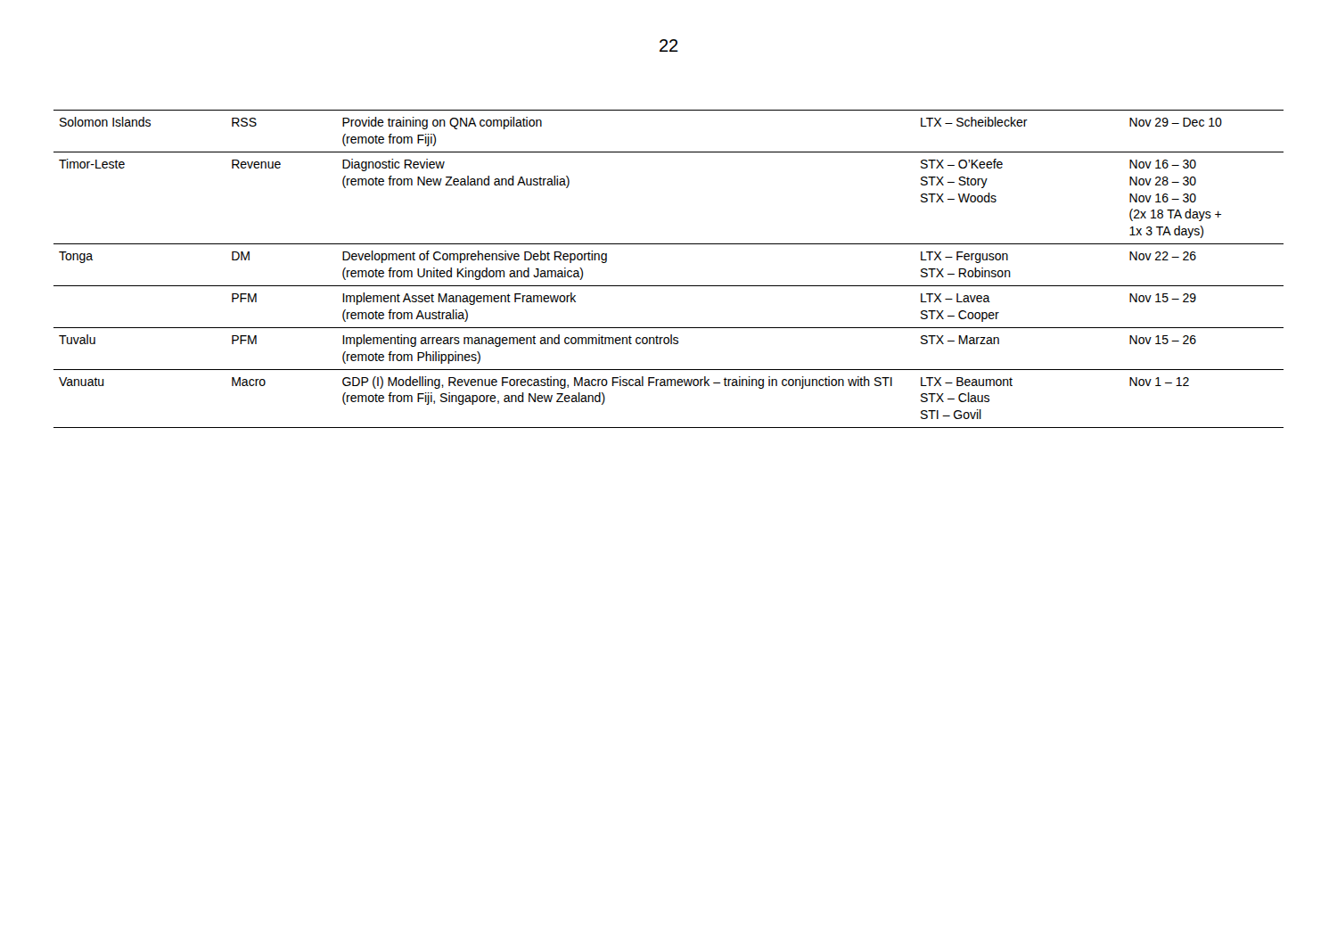22
| Solomon Islands | RSS | Provide training on QNA compilation (remote from Fiji) | LTX – Scheiblecker | Nov 29 – Dec 10 |
| Timor-Leste | Revenue | Diagnostic Review (remote from New Zealand and Australia) | STX – O’Keefe STX – Story STX – Woods | Nov 16 – 30 Nov 28 – 30 Nov 16 – 30 (2x 18 TA days + 1x 3 TA days) |
| Tonga | DM | Development of Comprehensive Debt Reporting (remote from United Kingdom and Jamaica) | LTX – Ferguson STX – Robinson | Nov 22 – 26 |
| | PFM | Implement Asset Management Framework (remote from Australia) | LTX – Lavea STX – Cooper | Nov 15 – 29 |
| Tuvalu | PFM | Implementing arrears management and commitment controls (remote from Philippines) | STX – Marzan | Nov 15 – 26 |
| Vanuatu | Macro | GDP (I) Modelling, Revenue Forecasting, Macro Fiscal Framework – training in conjunction with STI (remote from Fiji, Singapore, and New Zealand) | LTX – Beaumont STX – Claus STI – Govil | Nov 1 – 12 |